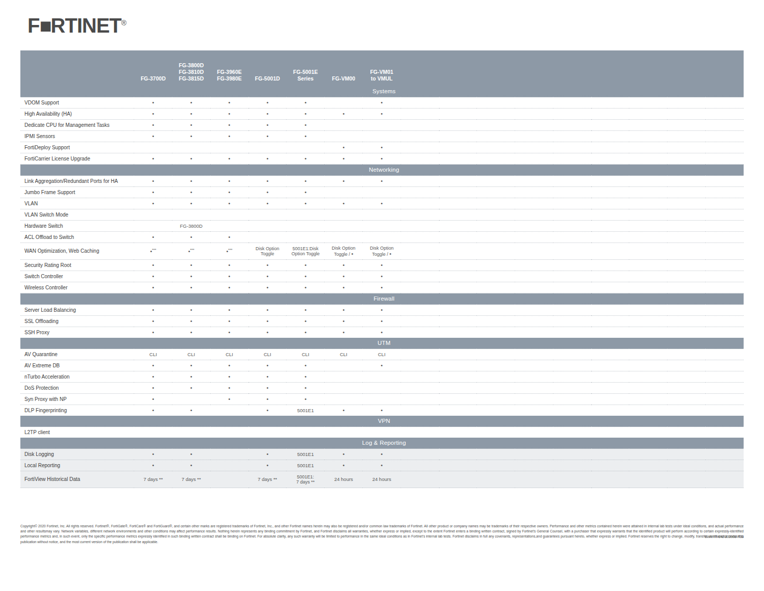F■RTINET®
| | FG-3700D | FG-3800D FG-3810D FG-3815D | FG-3960E FG-3980E | FG-5001D | FG-5001E Series | FG-VM00 | FG-VM01 to VMUL | | | | | | | | | |
| --- | --- | --- | --- | --- | --- | --- | --- | --- | --- | --- | --- | --- | --- | --- | --- | --- |
| Systems |
| VDOM Support | • | • | • | • | • | | • | | | | | | | | | |
| High Availability (HA) | • | • | • | • | • | • | • | | | | | | | | | |
| Dedicate CPU for Management Tasks | • | • | • | • | • | | | | | | | | | | | |
| IPMI Sensors | • | • | • | • | • | | | | | | | | | | | |
| FortiDeploy Support | | | | | | • | • | | | | | | | | | |
| FortiCarrier License Upgrade | • | • | • | • | • | • | • | | | | | | | | | |
| Networking |
| Link Aggregation/Redundant Ports for HA | • | • | • | • | • | • | • | | | | | | | | | |
| Jumbo Frame Support | • | • | • | • | • | | | | | | | | | | | |
| VLAN | • | • | • | • | • | • | • | | | | | | | | | |
| VLAN Switch Mode | | | | | | | | | | | | | | | | |
| Hardware Switch | | FG-3800D | | | | | | | | | | | | | | |
| ACL Offload to Switch | • | • | • | | | | | | | | | | | | | |
| WAN Optimization, Web Caching | • *** | • *** | • *** | Disk Option Toggle | 5001E1:Disk Option Toggle | Disk Option Toggle / • | Disk Option Toggle / • | | | | | | | | | |
| Security Rating Root | • | • | • | • | • | • | • | | | | | | | | | |
| Switch Controller | • | • | • | • | • | • | • | | | | | | | | | |
| Wireless Controller | • | • | • | • | • | • | • | | | | | | | | | |
| Firewall |
| Server Load Balancing | • | • | • | • | • | • | • | | | | | | | | | |
| SSL Offloading | • | • | • | • | • | • | • | | | | | | | | | |
| SSH Proxy | • | • | • | • | • | • | • | | | | | | | | | |
| UTM |
| AV Quarantine | CLI | CLI | CLI | CLI | CLI | CLI | CLI | | | | | | | | | |
| AV Extreme DB | • | • | • | • | • | | • | | | | | | | | | |
| nTurbo Acceleration | • | • | • | • | • | | | | | | | | | | | |
| DoS Protection | • | • | • | • | • | | | | | | | | | | | |
| Syn Proxy with NP | • | | • | • | • | | | | | | | | | | | |
| DLP Fingerprinting | • | • | | • | 5001E1 | • | • | | | | | | | | | |
| VPN |
| L2TP client | | | | | | | | | | | | | | | | |
| Log & Reporting |
| Disk Logging | • | • | | • | 5001E1 | • | • | | | | | | | | | |
| Local Reporting | • | • | | • | 5001E1 | • | • | | | | | | | | | |
| FortiView Historical Data | 7 days ** | 7 days ** | | 7 days ** | 5001E1: 7 days ** | 24 hours | 24 hours | | | | | | | | | |
Copyright© 2020 Fortinet, Inc. All rights reserved. Fortinet®, FortiGate®, FortiCare® and FortiGuard®, and certain other marks are registered trademarks of Fortinet, Inc., and other Fortinet names herein may also be registered and/or common law trademarks of Fortinet. All other product or company names may be trademarks of their respective owners. Performance and other metrics contained herein were attained in internal lab tests under ideal conditions, and actual performance and other resultsmay vary. Network variables, different network environments and other conditions may affect performance results. Nothing herein represents any binding commitment by Fortinet, and Fortinet disclaims all warranties, whether express or implied, except to the extent Fortinet enters a binding written contract, signed by Fortinet’s General Counsel, with a purchaser that expressly warrants that the identified product will perform according to certain expressly-identified performance metrics and, in such event, only the specific performance metrics expressly identified in such binding written contract shall be binding on Fortinet. For absolute clarity, any such warranty will be limited to performance in the same ideal conditions as in Fortinet’s internal lab tests. Fortinet disclaims in full any covenants, representations,and guarantees pursuant hereto, whether express or implied. Fortinet reserves the right to change, modify, transfer, or otherwise revise this publication without notice, and the most current version of the publication shall be applicable. SWMTX-642-202008-R33